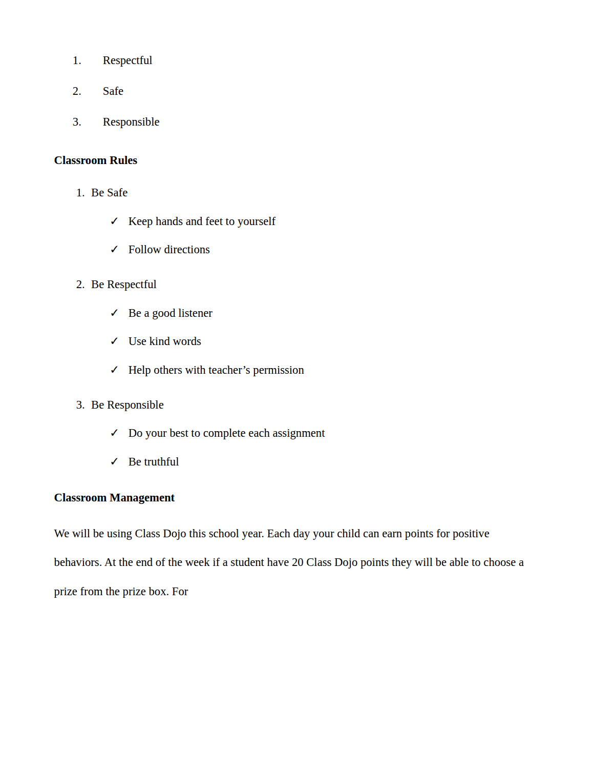Respectful
Safe
Responsible
Classroom Rules
Be Safe
Keep hands and feet to yourself
Follow directions
Be Respectful
Be a good listener
Use kind words
Help others with teacher’s permission
Be Responsible
Do your best to complete each assignment
Be truthful
Classroom Management
We will be using Class Dojo this school year. Each day your child can earn points for positive behaviors. At the end of the week if a student have 20 Class Dojo points they will be able to choose a prize from the prize box. For